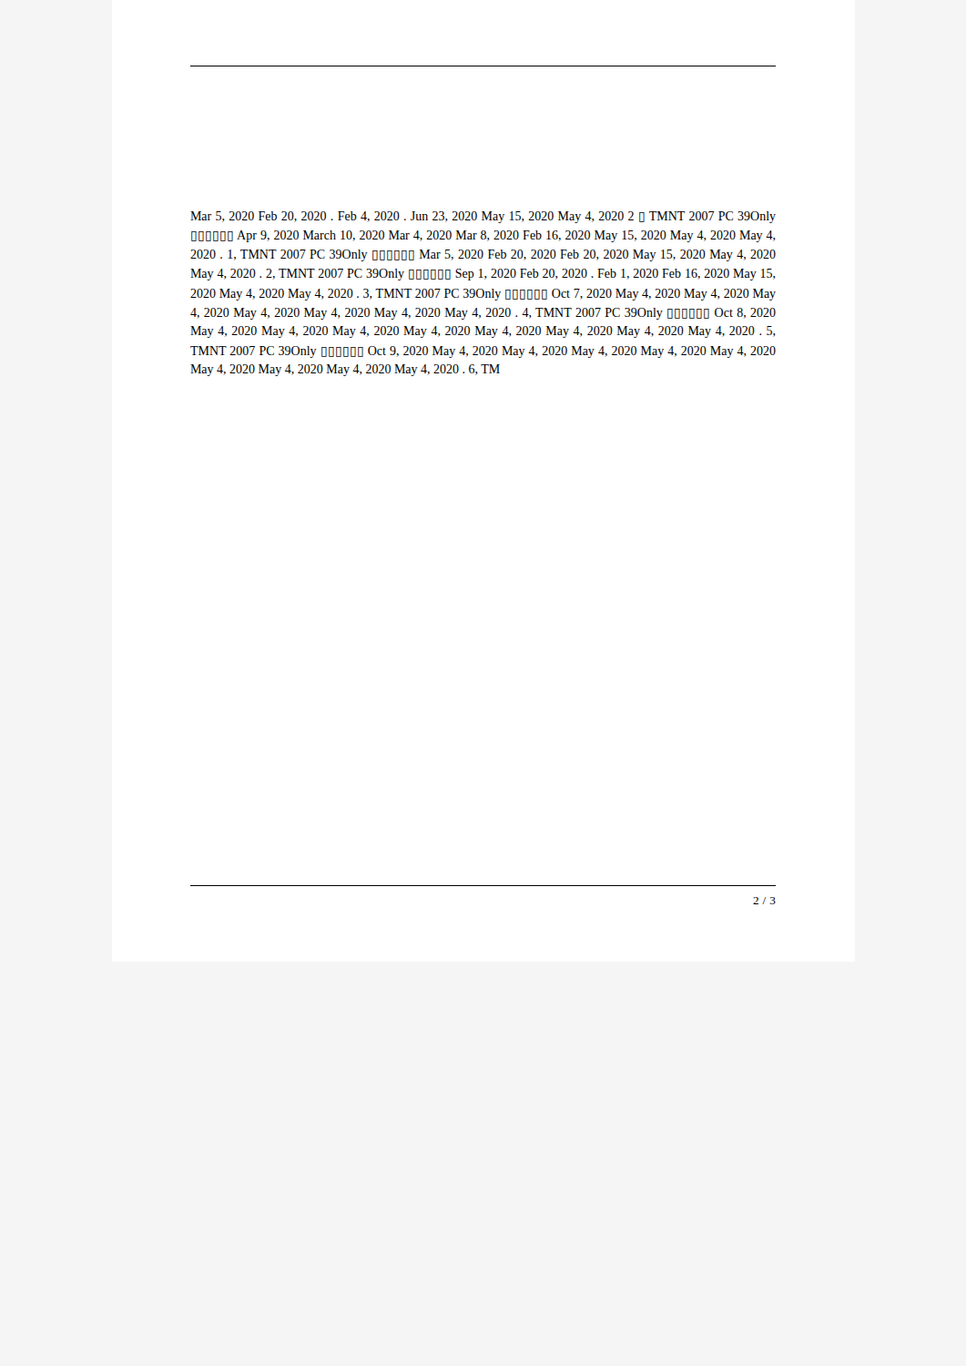Mar 5, 2020 Feb 20, 2020 . Feb 4, 2020 . Jun 23, 2020 May 15, 2020 May 4, 2020 2 ▯ TMNT 2007 PC 39Only ▯▯▯▯▯▯ Apr 9, 2020 March 10, 2020 Mar 4, 2020 Mar 8, 2020 Feb 16, 2020 May 15, 2020 May 4, 2020 May 4, 2020 . 1, TMNT 2007 PC 39Only ▯▯▯▯▯▯ Mar 5, 2020 Feb 20, 2020 Feb 20, 2020 May 15, 2020 May 4, 2020 May 4, 2020 . 2, TMNT 2007 PC 39Only ▯▯▯▯▯▯ Sep 1, 2020 Feb 20, 2020 . Feb 1, 2020 Feb 16, 2020 May 15, 2020 May 4, 2020 May 4, 2020 . 3, TMNT 2007 PC 39Only ▯▯▯▯▯▯ Oct 7, 2020 May 4, 2020 May 4, 2020 May 4, 2020 May 4, 2020 May 4, 2020 May 4, 2020 May 4, 2020 . 4, TMNT 2007 PC 39Only ▯▯▯▯▯▯ Oct 8, 2020 May 4, 2020 May 4, 2020 May 4, 2020 May 4, 2020 May 4, 2020 May 4, 2020 May 4, 2020 May 4, 2020 . 5, TMNT 2007 PC 39Only ▯▯▯▯▯▯ Oct 9, 2020 May 4, 2020 May 4, 2020 May 4, 2020 May 4, 2020 May 4, 2020 May 4, 2020 May 4, 2020 May 4, 2020 May 4, 2020 . 6, TM
2 / 3